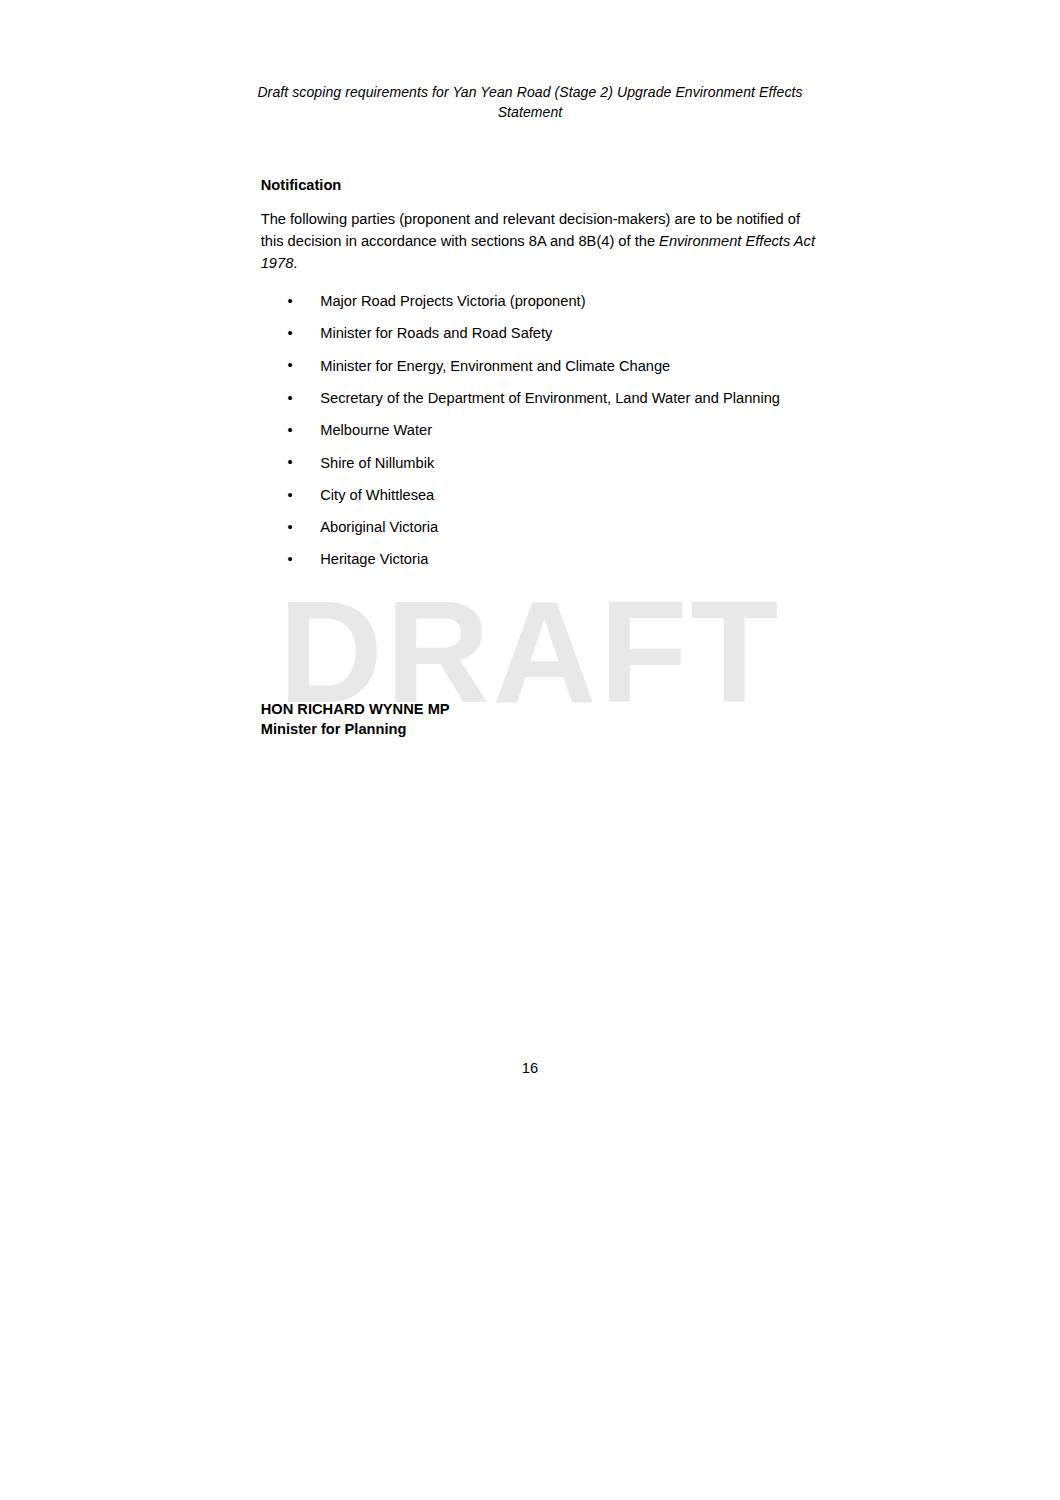Draft scoping requirements for Yan Yean Road (Stage 2) Upgrade Environment Effects Statement
DRAFT
Notification
The following parties (proponent and relevant decision-makers) are to be notified of this decision in accordance with sections 8A and 8B(4) of the Environment Effects Act 1978.
Major Road Projects Victoria (proponent)
Minister for Roads and Road Safety
Minister for Energy, Environment and Climate Change
Secretary of the Department of Environment, Land Water and Planning
Melbourne Water
Shire of Nillumbik
City of Whittlesea
Aboriginal Victoria
Heritage Victoria
HON RICHARD WYNNE MP
Minister for Planning
16